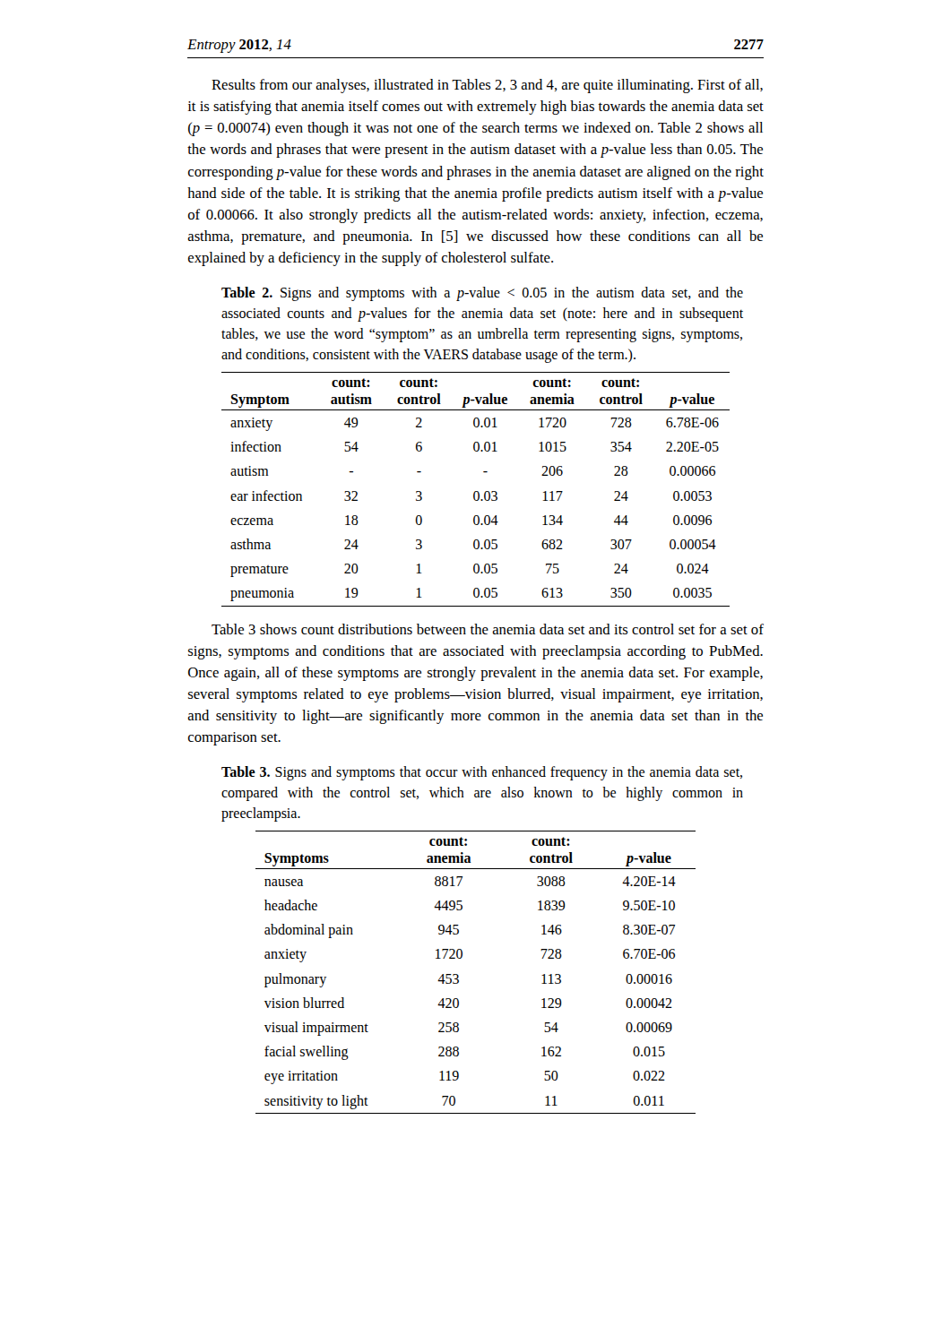Entropy 2012, 14
2277
Results from our analyses, illustrated in Tables 2, 3 and 4, are quite illuminating. First of all, it is satisfying that anemia itself comes out with extremely high bias towards the anemia data set (p = 0.00074) even though it was not one of the search terms we indexed on. Table 2 shows all the words and phrases that were present in the autism dataset with a p-value less than 0.05. The corresponding p-value for these words and phrases in the anemia dataset are aligned on the right hand side of the table. It is striking that the anemia profile predicts autism itself with a p-value of 0.00066. It also strongly predicts all the autism-related words: anxiety, infection, eczema, asthma, premature, and pneumonia. In [5] we discussed how these conditions can all be explained by a deficiency in the supply of cholesterol sulfate.
Table 2. Signs and symptoms with a p-value < 0.05 in the autism data set, and the associated counts and p-values for the anemia data set (note: here and in subsequent tables, we use the word “symptom” as an umbrella term representing signs, symptoms, and conditions, consistent with the VAERS database usage of the term.).
| Symptom | count: autism | count: control | p -value | count: anemia | count: control | p -value |
| --- | --- | --- | --- | --- | --- | --- |
| anxiety | 49 | 2 | 0.01 | 1720 | 728 | 6.78E-06 |
| infection | 54 | 6 | 0.01 | 1015 | 354 | 2.20E-05 |
| autism | - | - | - | 206 | 28 | 0.00066 |
| ear infection | 32 | 3 | 0.03 | 117 | 24 | 0.0053 |
| eczema | 18 | 0 | 0.04 | 134 | 44 | 0.0096 |
| asthma | 24 | 3 | 0.05 | 682 | 307 | 0.00054 |
| premature | 20 | 1 | 0.05 | 75 | 24 | 0.024 |
| pneumonia | 19 | 1 | 0.05 | 613 | 350 | 0.0035 |
Table 3 shows count distributions between the anemia data set and its control set for a set of signs, symptoms and conditions that are associated with preeclampsia according to PubMed. Once again, all of these symptoms are strongly prevalent in the anemia data set. For example, several symptoms related to eye problems―vision blurred, visual impairment, eye irritation, and sensitivity to light―are significantly more common in the anemia data set than in the comparison set.
Table 3. Signs and symptoms that occur with enhanced frequency in the anemia data set, compared with the control set, which are also known to be highly common in preeclampsia.
| Symptoms | count: anemia | count: control | p -value |
| --- | --- | --- | --- |
| nausea | 8817 | 3088 | 4.20E-14 |
| headache | 4495 | 1839 | 9.50E-10 |
| abdominal pain | 945 | 146 | 8.30E-07 |
| anxiety | 1720 | 728 | 6.70E-06 |
| pulmonary | 453 | 113 | 0.00016 |
| vision blurred | 420 | 129 | 0.00042 |
| visual impairment | 258 | 54 | 0.00069 |
| facial swelling | 288 | 162 | 0.015 |
| eye irritation | 119 | 50 | 0.022 |
| sensitivity to light | 70 | 11 | 0.011 |